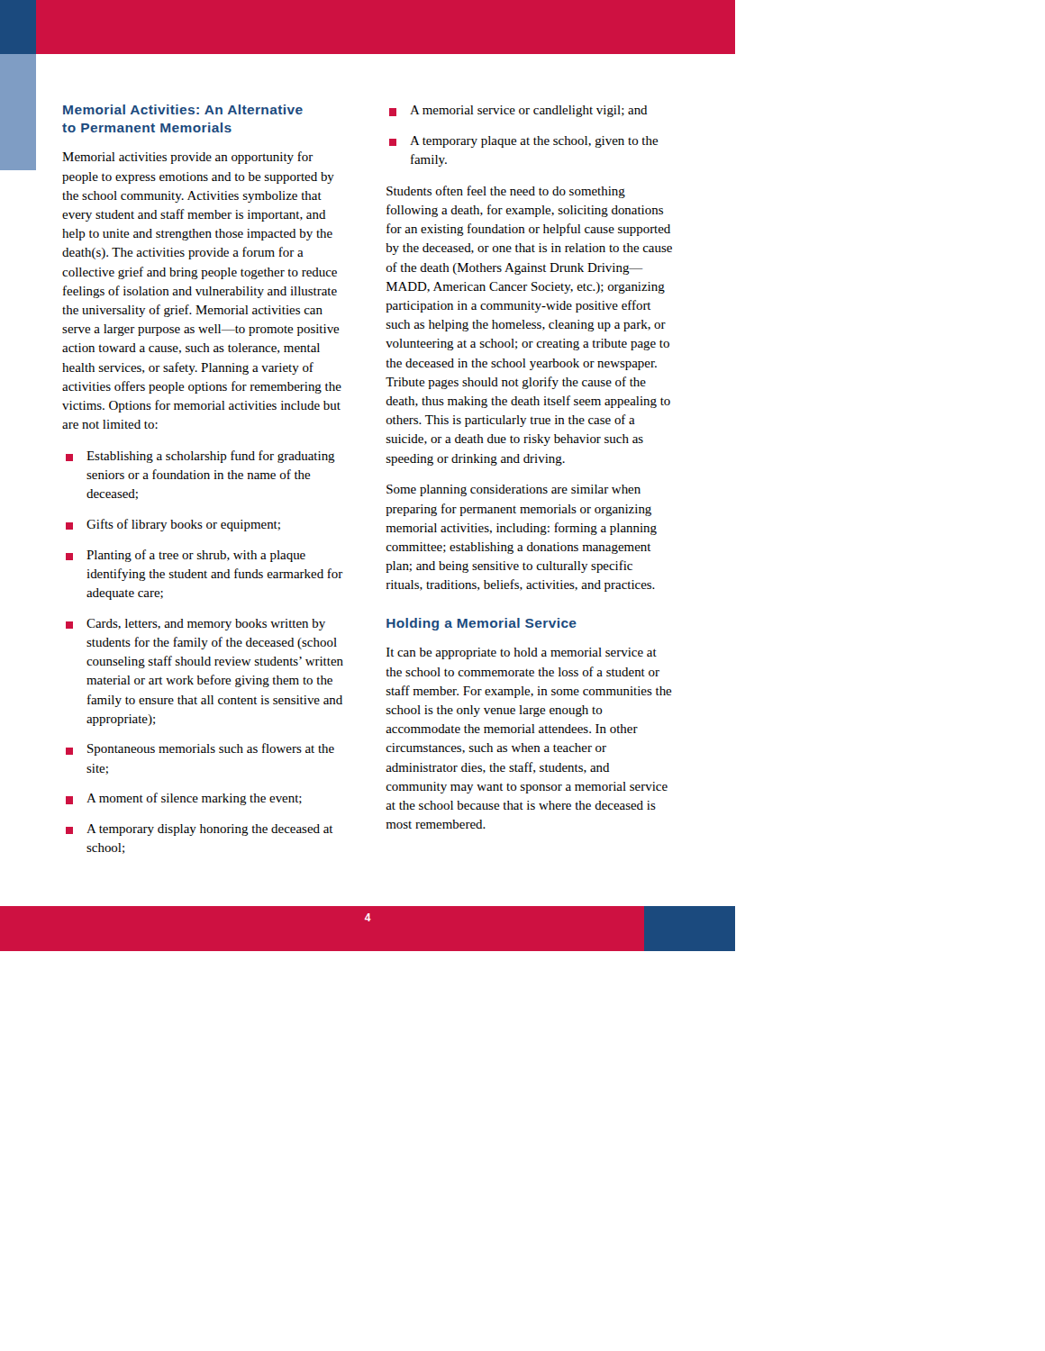Memorial Activities: An Alternative
to Permanent Memorials
Memorial activities provide an opportunity for people to express emotions and to be supported by the school community. Activities symbolize that every student and staff member is important, and help to unite and strengthen those impacted by the death(s). The activities provide a forum for a collective grief and bring people together to reduce feelings of isolation and vulnerability and illustrate the universality of grief. Memorial activities can serve a larger purpose as well—to promote positive action toward a cause, such as tolerance, mental health services, or safety. Planning a variety of activities offers people options for remembering the victims. Options for memorial activities include but are not limited to:
Establishing a scholarship fund for graduating seniors or a foundation in the name of the deceased;
Gifts of library books or equipment;
Planting of a tree or shrub, with a plaque identifying the student and funds earmarked for adequate care;
Cards, letters, and memory books written by students for the family of the deceased (school counseling staff should review students’ written material or art work before giving them to the family to ensure that all content is sensitive and appropriate);
Spontaneous memorials such as flowers at the site;
A moment of silence marking the event;
A temporary display honoring the deceased at school;
A memorial service or candlelight vigil; and
A temporary plaque at the school, given to the family.
Students often feel the need to do something following a death, for example, soliciting donations for an existing foundation or helpful cause supported by the deceased, or one that is in relation to the cause of the death (Mothers Against Drunk Driving—MADD, American Cancer Society, etc.); organizing participation in a community-wide positive effort such as helping the homeless, cleaning up a park, or volunteering at a school; or creating a tribute page to the deceased in the school yearbook or newspaper. Tribute pages should not glorify the cause of the death, thus making the death itself seem appealing to others. This is particularly true in the case of a suicide, or a death due to risky behavior such as speeding or drinking and driving.
Some planning considerations are similar when preparing for permanent memorials or organizing memorial activities, including: forming a planning committee; establishing a donations management plan; and being sensitive to culturally specific rituals, traditions, beliefs, activities, and practices.
Holding a Memorial Service
It can be appropriate to hold a memorial service at the school to commemorate the loss of a student or staff member. For example, in some communities the school is the only venue large enough to accommodate the memorial attendees. In other circumstances, such as when a teacher or administrator dies, the staff, students, and community may want to sponsor a memorial service at the school because that is where the deceased is most remembered.
4